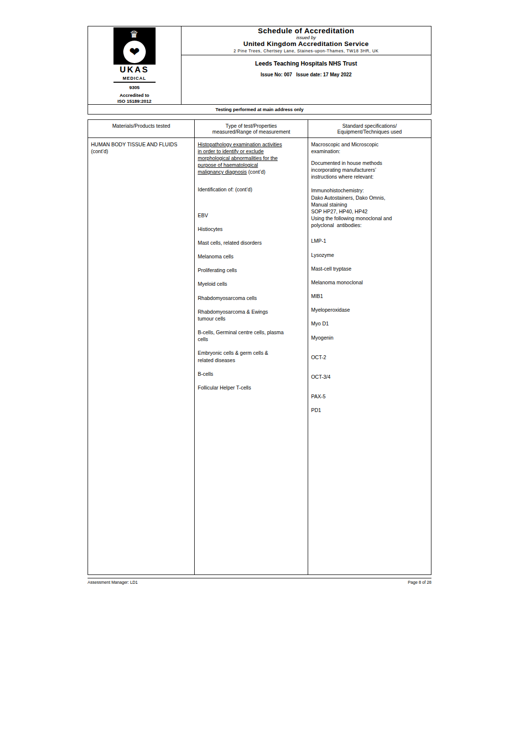| ♛ ❤ UKAS MEDICAL 9305 Accredited to ISO 15189:2012 | Schedule of Accreditation issued by United Kingdom Accreditation Service 2 Pine Trees, Chertsey Lane, Staines-upon-Thames, TW18 3HR, UK Leeds Teaching Hospitals NHS Trust Issue No: 007 Issue date: 17 May 2022 |
| Testing performed at main address only |
| Materials/Products tested | Type of test/Properties measured/Range of measurement | Standard specifications/ Equipment/Techniques used |
| --- | --- | --- |
| HUMAN BODY TISSUE AND FLUIDS (cont’d) | Histopathology examination activities in order to identify or exclude morphological abnormalities for the purpose of haematological malignancy diagnosis (cont’d) Identification of: (cont’d) EBV Histiocytes Mast cells, related disorders Melanoma cells Proliferating cells Myeloid cells Rhabdomyosarcoma cells Rhabdomyosarcoma & Ewings tumour cells B-cells, Germinal centre cells, plasma cells Embryonic cells & germ cells & related diseases B-cells Follicular Helper T-cells | Macroscopic and Microscopic examination: Documented in house methods incorporating manufacturers’ instructions where relevant: Immunohistochemistry: Dako Autostainers, Dako Omnis, Manual staining SOP HP27, HP40, HP42 Using the following monoclonal and polyclonal antibodies: LMP-1 Lysozyme Mast-cell tryptase Melanoma monoclonal MIB1 Myeloperoxidase Myo D1 Myogenin OCT-2 OCT-3/4 PAX-5 PD1 |
Assessment Manager: LD1
Page 8 of 28